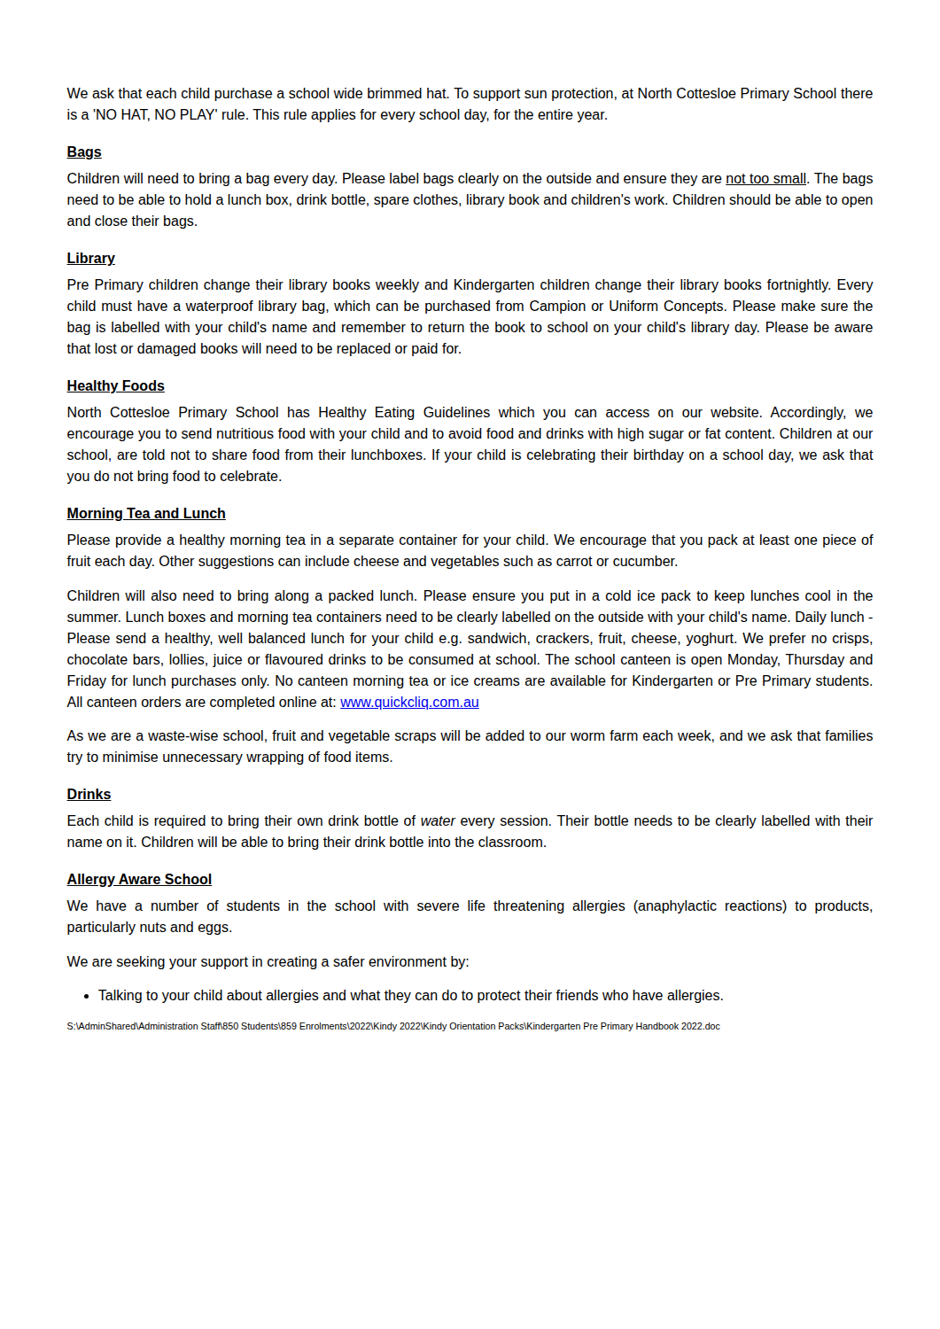We ask that each child purchase a school wide brimmed hat. To support sun protection, at North Cottesloe Primary School there is a 'NO HAT, NO PLAY' rule. This rule applies for every school day, for the entire year.
Bags
Children will need to bring a bag every day. Please label bags clearly on the outside and ensure they are not too small. The bags need to be able to hold a lunch box, drink bottle, spare clothes, library book and children's work. Children should be able to open and close their bags.
Library
Pre Primary children change their library books weekly and Kindergarten children change their library books fortnightly. Every child must have a waterproof library bag, which can be purchased from Campion or Uniform Concepts. Please make sure the bag is labelled with your child's name and remember to return the book to school on your child's library day. Please be aware that lost or damaged books will need to be replaced or paid for.
Healthy Foods
North Cottesloe Primary School has Healthy Eating Guidelines which you can access on our website. Accordingly, we encourage you to send nutritious food with your child and to avoid food and drinks with high sugar or fat content. Children at our school, are told not to share food from their lunchboxes. If your child is celebrating their birthday on a school day, we ask that you do not bring food to celebrate.
Morning Tea and Lunch
Please provide a healthy morning tea in a separate container for your child. We encourage that you pack at least one piece of fruit each day. Other suggestions can include cheese and vegetables such as carrot or cucumber.
Children will also need to bring along a packed lunch. Please ensure you put in a cold ice pack to keep lunches cool in the summer. Lunch boxes and morning tea containers need to be clearly labelled on the outside with your child's name. Daily lunch - Please send a healthy, well balanced lunch for your child e.g. sandwich, crackers, fruit, cheese, yoghurt. We prefer no crisps, chocolate bars, lollies, juice or flavoured drinks to be consumed at school. The school canteen is open Monday, Thursday and Friday for lunch purchases only. No canteen morning tea or ice creams are available for Kindergarten or Pre Primary students. All canteen orders are completed online at: www.quickcliq.com.au
As we are a waste-wise school, fruit and vegetable scraps will be added to our worm farm each week, and we ask that families try to minimise unnecessary wrapping of food items.
Drinks
Each child is required to bring their own drink bottle of water every session. Their bottle needs to be clearly labelled with their name on it. Children will be able to bring their drink bottle into the classroom.
Allergy Aware School
We have a number of students in the school with severe life threatening allergies (anaphylactic reactions) to products, particularly nuts and eggs.
We are seeking your support in creating a safer environment by:
Talking to your child about allergies and what they can do to protect their friends who have allergies.
S:\AdminShared\Administration Staff\850 Students\859 Enrolments\2022\Kindy 2022\Kindy Orientation Packs\Kindergarten Pre Primary Handbook 2022.doc